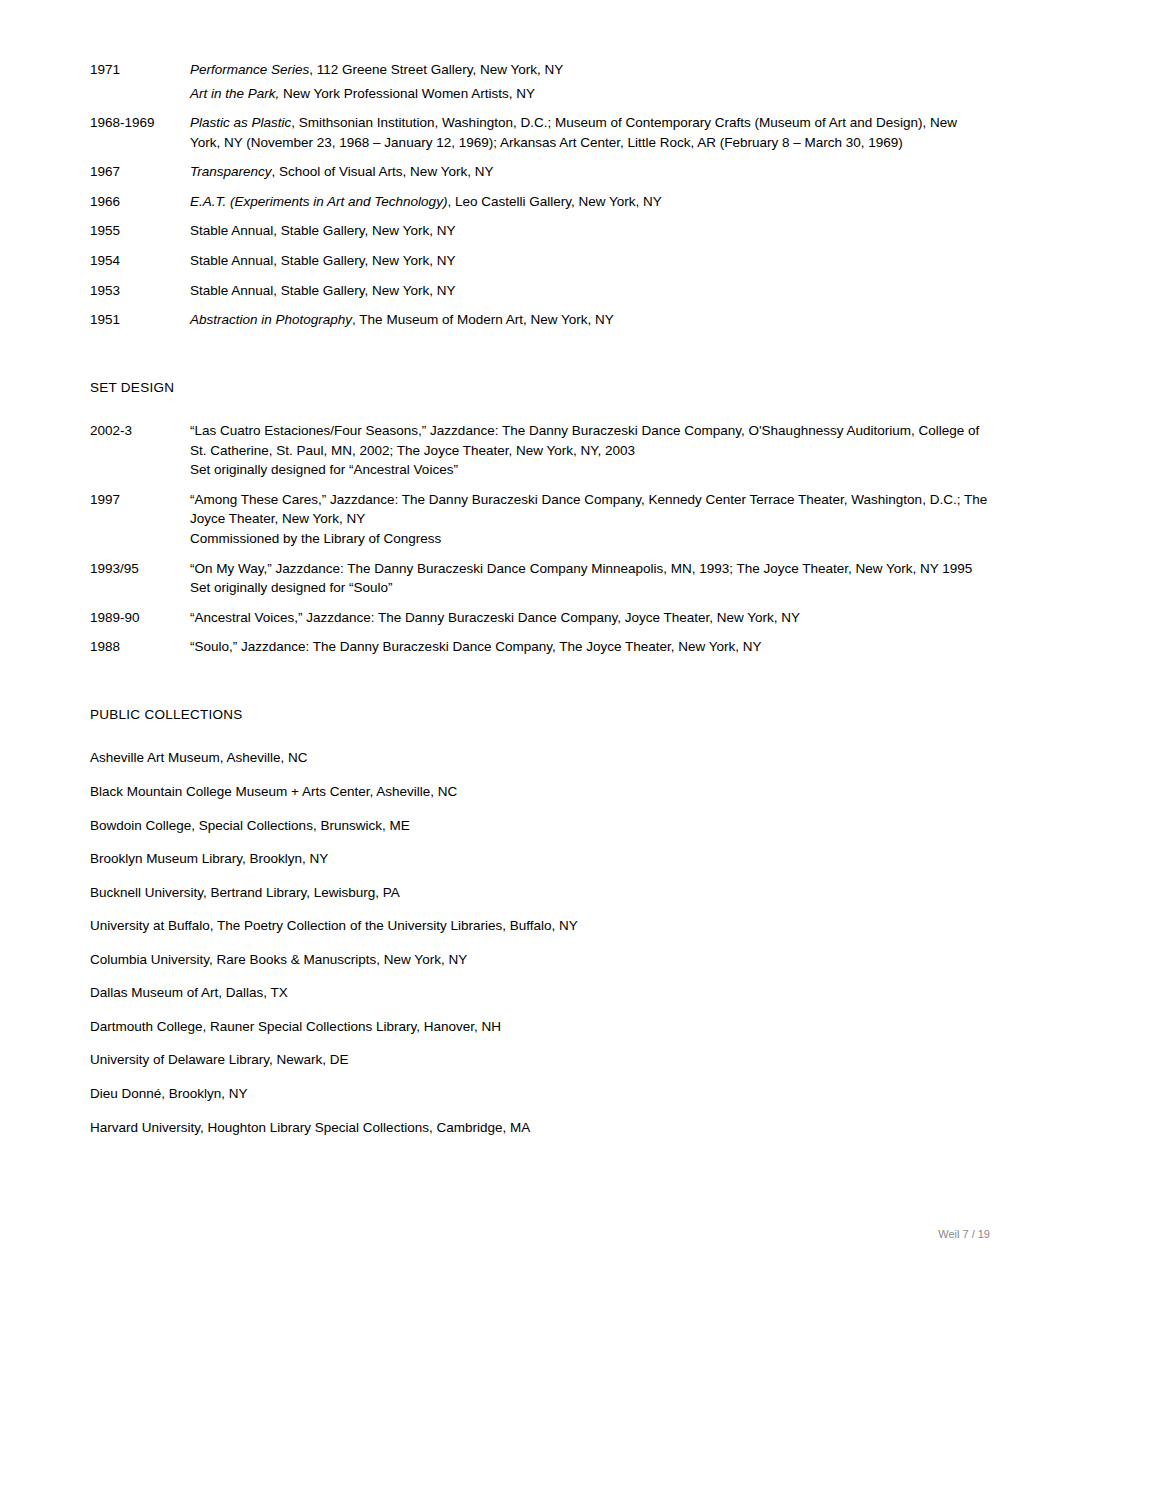1971
Performance Series, 112 Greene Street Gallery, New York, NY
Art in the Park, New York Professional Women Artists, NY
1968-1969
Plastic as Plastic, Smithsonian Institution, Washington, D.C.; Museum of Contemporary Crafts (Museum of Art and Design), New York, NY (November 23, 1968 – January 12, 1969); Arkansas Art Center, Little Rock, AR (February 8 – March 30, 1969)
1967
Transparency, School of Visual Arts, New York, NY
1966
E.A.T. (Experiments in Art and Technology), Leo Castelli Gallery, New York, NY
1955
Stable Annual, Stable Gallery, New York, NY
1954
Stable Annual, Stable Gallery, New York, NY
1953
Stable Annual, Stable Gallery, New York, NY
1951
Abstraction in Photography, The Museum of Modern Art, New York, NY
SET DESIGN
2002-3
“Las Cuatro Estaciones/Four Seasons,” Jazzdance: The Danny Buraczeski Dance Company, O'Shaughnessy Auditorium, College of St. Catherine, St. Paul, MN, 2002; The Joyce Theater, New York, NY, 2003
Set originally designed for “Ancestral Voices”
1997
“Among These Cares,” Jazzdance: The Danny Buraczeski Dance Company, Kennedy Center Terrace Theater, Washington, D.C.; The Joyce Theater, New York, NY
Commissioned by the Library of Congress
1993/95
“On My Way,” Jazzdance: The Danny Buraczeski Dance Company Minneapolis, MN, 1993; The Joyce Theater, New York, NY 1995
Set originally designed for “Soulo”
1989-90
“Ancestral Voices,” Jazzdance: The Danny Buraczeski Dance Company, Joyce Theater, New York, NY
1988
“Soulo,” Jazzdance: The Danny Buraczeski Dance Company, The Joyce Theater, New York, NY
PUBLIC COLLECTIONS
Asheville Art Museum, Asheville, NC
Black Mountain College Museum + Arts Center, Asheville, NC
Bowdoin College, Special Collections, Brunswick, ME
Brooklyn Museum Library, Brooklyn, NY
Bucknell University, Bertrand Library, Lewisburg, PA
University at Buffalo, The Poetry Collection of the University Libraries, Buffalo, NY
Columbia University, Rare Books & Manuscripts, New York, NY
Dallas Museum of Art, Dallas, TX
Dartmouth College, Rauner Special Collections Library, Hanover, NH
University of Delaware Library, Newark, DE
Dieu Donné, Brooklyn, NY
Harvard University, Houghton Library Special Collections, Cambridge, MA
Weil 7 / 19